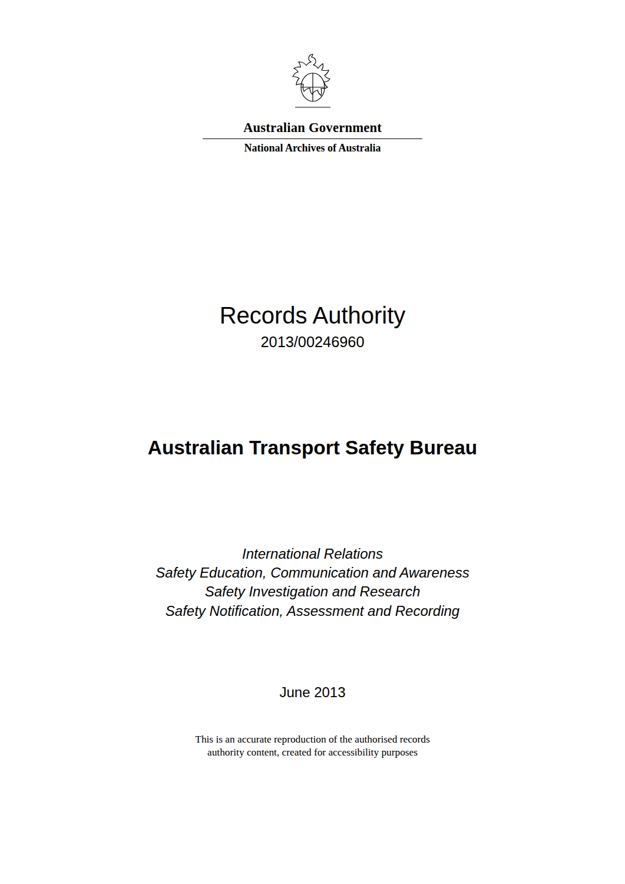Australian Government
National Archives of Australia
Records Authority
2013/00246960
Australian Transport Safety Bureau
International Relations
Safety Education, Communication and Awareness
Safety Investigation and Research
Safety Notification, Assessment and Recording
June 2013
This is an accurate reproduction of the authorised records
authority content, created for accessibility purposes